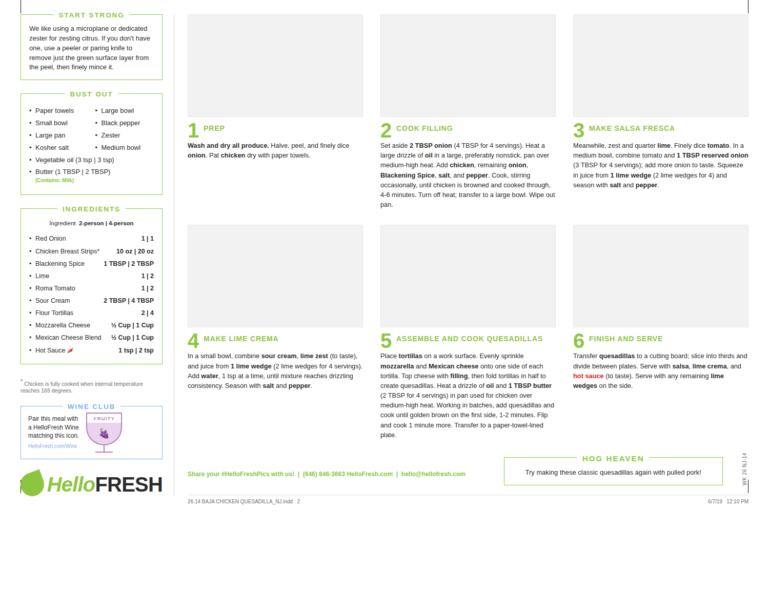START STRONG
We like using a microplane or dedicated zester for zesting citrus. If you don't have one, use a peeler or paring knife to remove just the green surface layer from the peel, then finely mince it.
BUST OUT
Paper towels
Small bowl
Large pan
Kosher salt
Large bowl
Black pepper
Zester
Medium bowl
Vegetable oil (3 tsp | 3 tsp)
Butter (1 TBSP | 2 TBSP) (Contains: Milk)
INGREDIENTS
Ingredient 2-person | 4-person
| Red Onion | 1 / 1 |
| Chicken Breast Strips* | 10 oz / 20 oz |
| Blackening Spice | 1 TBSP / 2 TBSP |
| Lime | 1 / 2 |
| Roma Tomato | 1 / 2 |
| Sour Cream | 2 TBSP / 4 TBSP |
| Flour Tortillas | 2 / 4 |
| Mozzarella Cheese | ½ Cup / 1 Cup |
| Mexican Cheese Blend | ½ Cup / 1 Cup |
| Hot Sauce 🌶 | 1 tsp / 2 tsp |
* Chicken is fully cooked when internal temperature reaches 165 degrees.
WINE CLUB
Pair this meal with
a HelloFresh Wine
matching this icon.
HelloFresh.com/Wine
FRUITY
🍇
Hello FRESH
1 PREP
Wash and dry all produce. Halve, peel, and finely dice onion. Pat chicken dry with paper towels.
2 COOK FILLING
Set aside 2 TBSP onion (4 TBSP for 4 servings). Heat a large drizzle of oil in a large, preferably nonstick, pan over medium-high heat. Add chicken, remaining onion, Blackening Spice, salt, and pepper. Cook, stirring occasionally, until chicken is browned and cooked through, 4-6 minutes. Turn off heat; transfer to a large bowl. Wipe out pan.
3 MAKE SALSA FRESCA
Meanwhile, zest and quarter lime. Finely dice tomato. In a medium bowl, combine tomato and 1 TBSP reserved onion (3 TBSP for 4 servings); add more onion to taste. Squeeze in juice from 1 lime wedge (2 lime wedges for 4) and season with salt and pepper.
4 MAKE LIME CREMA
In a small bowl, combine sour cream, lime zest (to taste), and juice from 1 lime wedge (2 lime wedges for 4 servings). Add water, 1 tsp at a time, until mixture reaches drizzling consistency. Season with salt and pepper.
5 ASSEMBLE AND COOK QUESADILLAS
Place tortillas on a work surface. Evenly sprinkle mozzarella and Mexican cheese onto one side of each tortilla. Top cheese with filling, then fold tortillas in half to create quesadillas. Heat a drizzle of oil and 1 TBSP butter (2 TBSP for 4 servings) in pan used for chicken over medium-high heat. Working in batches, add quesadillas and cook until golden brown on the first side, 1-2 minutes. Flip and cook 1 minute more. Transfer to a paper-towel-lined plate.
6 FINISH AND SERVE
Transfer quesadillas to a cutting board; slice into thirds and divide between plates. Serve with salsa, lime crema, and hot sauce (to taste). Serve with any remaining lime wedges on the side.
Share your #HelloFreshPics with us! | (646) 846-3663 HelloFresh.com | hello@hellofresh.com
HOG HEAVEN
Try making these classic quesadillas again with pulled pork!
WK 26 NJ-14
26.14 BAJA CHICKEN QUESADILLA_NJ.indd 2 6/7/19 12:10 PM